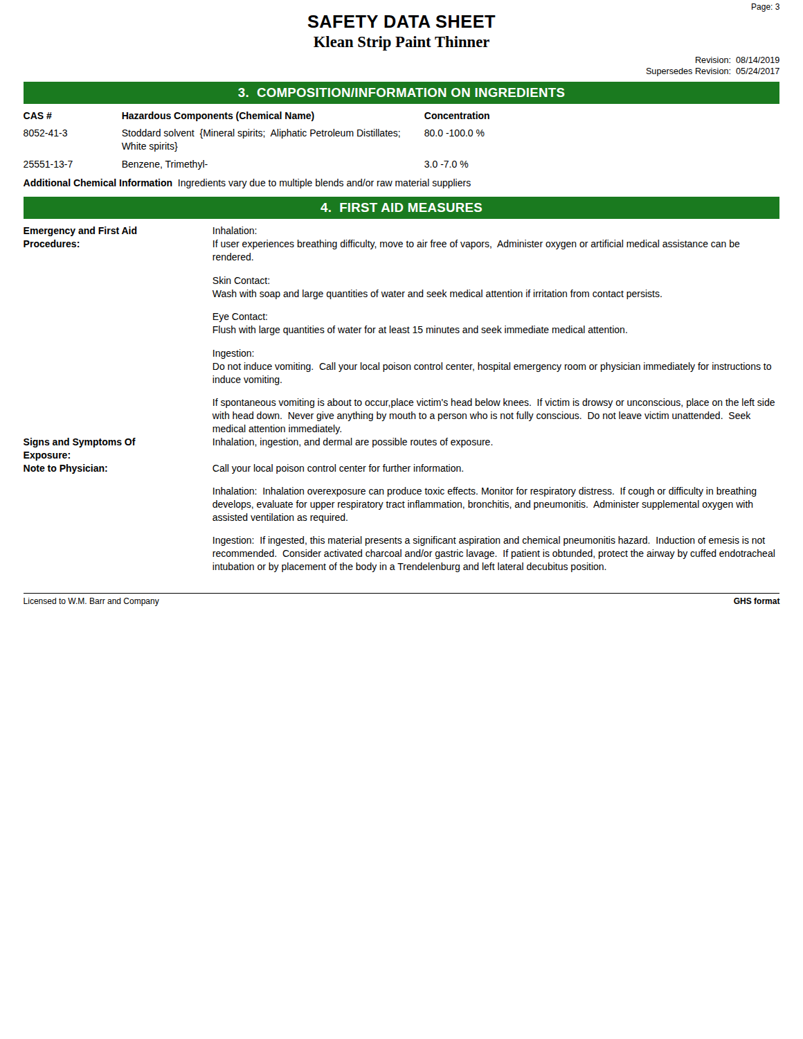Page: 3
SAFETY DATA SHEET
Klean Strip Paint Thinner
Revision: 08/14/2019
Supersedes Revision: 05/24/2017
3. COMPOSITION/INFORMATION ON INGREDIENTS
| CAS # | Hazardous Components (Chemical Name) | Concentration |
| --- | --- | --- |
| 8052-41-3 | Stoddard solvent {Mineral spirits; Aliphatic Petroleum Distillates; White spirits} | 80.0 -100.0 % |
| 25551-13-7 | Benzene, Trimethyl- | 3.0 -7.0 % |
Additional Chemical Information Ingredients vary due to multiple blends and/or raw material suppliers
4. FIRST AID MEASURES
| Emergency and First Aid Procedures: | Inhalation: If user experiences breathing difficulty, move to air free of vapors, Administer oxygen or artificial medical assistance can be rendered. Skin Contact: Wash with soap and large quantities of water and seek medical attention if irritation from contact persists. Eye Contact: Flush with large quantities of water for at least 15 minutes and seek immediate medical attention. Ingestion: Do not induce vomiting. Call your local poison control center, hospital emergency room or physician immediately for instructions to induce vomiting. If spontaneous vomiting is about to occur,place victim's head below knees. If victim is drowsy or unconscious, place on the left side with head down. Never give anything by mouth to a person who is not fully conscious. Do not leave victim unattended. Seek medical attention immediately. |
| Signs and Symptoms Of Exposure: | Inhalation, ingestion, and dermal are possible routes of exposure. |
| Note to Physician: | Call your local poison control center for further information. Inhalation: Inhalation overexposure can produce toxic effects. Monitor for respiratory distress. If cough or difficulty in breathing develops, evaluate for upper respiratory tract inflammation, bronchitis, and pneumonitis. Administer supplemental oxygen with assisted ventilation as required. Ingestion: If ingested, this material presents a significant aspiration and chemical pneumonitis hazard. Induction of emesis is not recommended. Consider activated charcoal and/or gastric lavage. If patient is obtunded, protect the airway by cuffed endotracheal intubation or by placement of the body in a Trendelenburg and left lateral decubitus position. |
Licensed to W.M. Barr and Company
GHS format